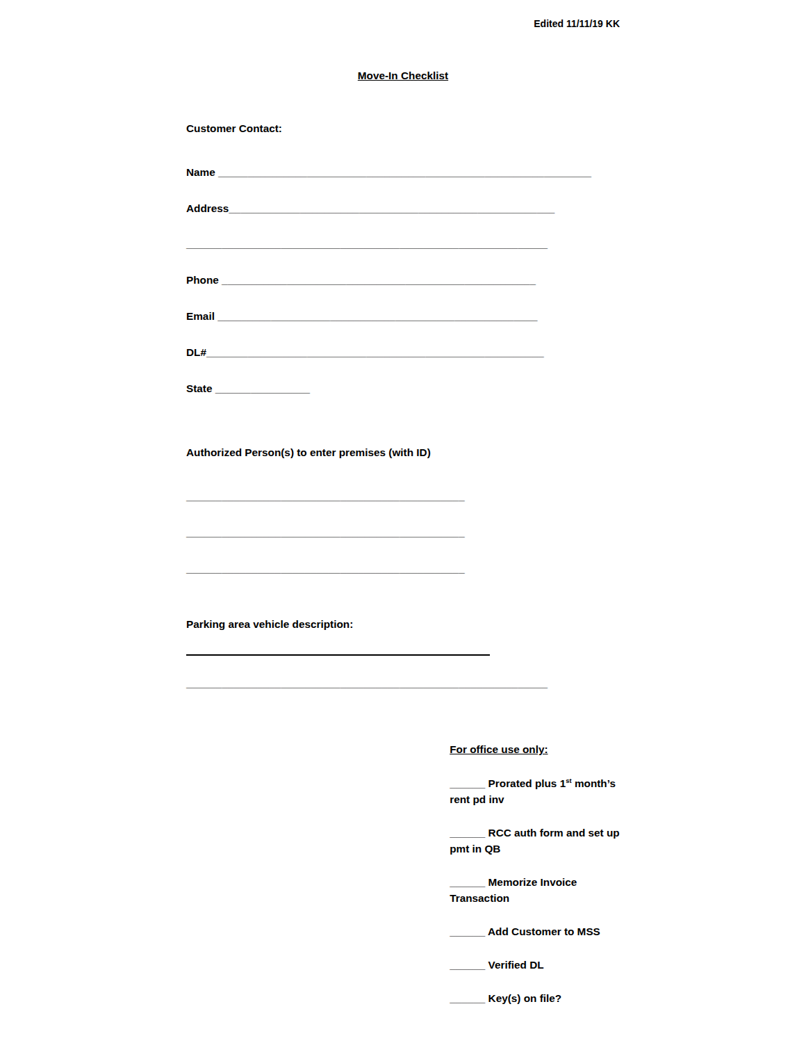Edited 11/11/19 KK
Move-In Checklist
Customer Contact:
Name _______________________________________________________________
Address_______________________________________________________
_____________________________________________________________
Phone _____________________________________________________
Email ______________________________________________________
DL#_________________________________________________________
State ________________
Authorized Person(s) to enter premises (with ID)
_______________________________________________
_______________________________________________
_______________________________________________
Parking area vehicle description:
_____________________________________________________________
For office use only:
______ Prorated plus 1st month’s rent pd inv
______ RCC auth form and set up pmt in QB
______ Memorize Invoice Transaction
______ Add Customer to MSS
______ Verified DL
______ Key(s) on file?